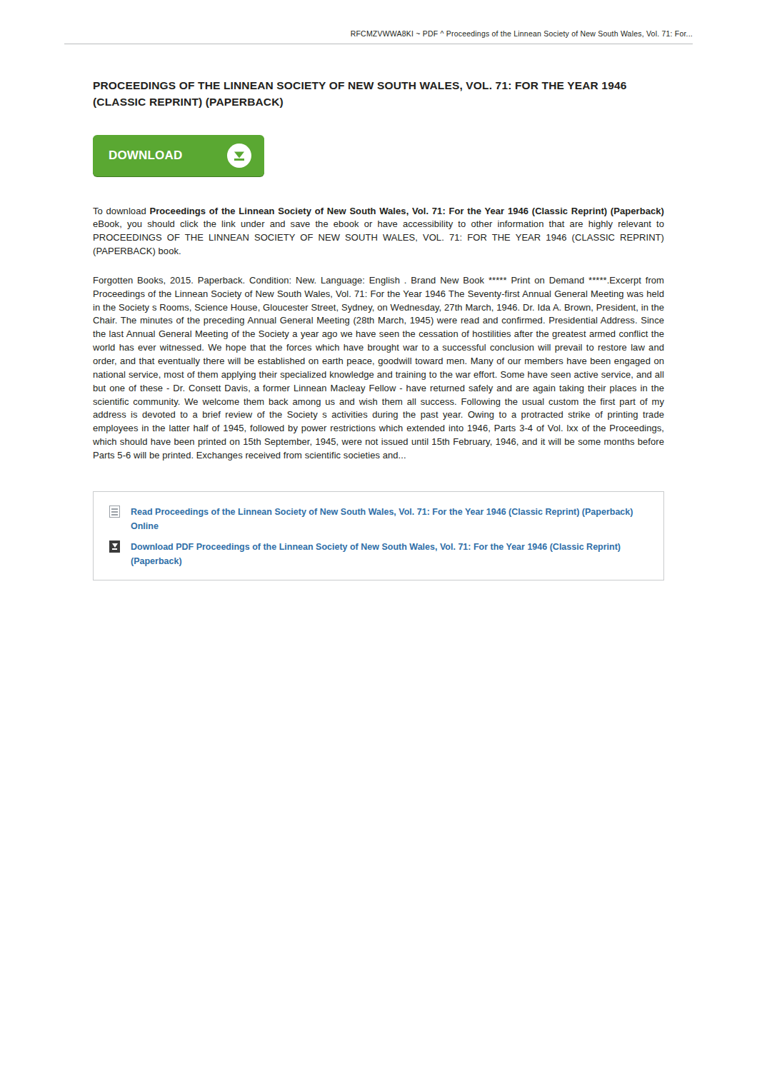RFCMZVWWA8KI ~ PDF ^ Proceedings of the Linnean Society of New South Wales, Vol. 71: For...
Proceedings of the Linnean Society of New South Wales, Vol. 71: For the Year 1946 (Classic Reprint) (Paperback)
DOWNLOAD
To download Proceedings of the Linnean Society of New South Wales, Vol. 71: For the Year 1946 (Classic Reprint) (Paperback) eBook, you should click the link under and save the ebook or have accessibility to other information that are highly relevant to PROCEEDINGS OF THE LINNEAN SOCIETY OF NEW SOUTH WALES, VOL. 71: FOR THE YEAR 1946 (CLASSIC REPRINT) (PAPERBACK) book.
Forgotten Books, 2015. Paperback. Condition: New. Language: English . Brand New Book ***** Print on Demand *****.Excerpt from Proceedings of the Linnean Society of New South Wales, Vol. 71: For the Year 1946 The Seventy-first Annual General Meeting was held in the Society s Rooms, Science House, Gloucester Street, Sydney, on Wednesday, 27th March, 1946. Dr. Ida A. Brown, President, in the Chair. The minutes of the preceding Annual General Meeting (28th March, 1945) were read and confirmed. Presidential Address. Since the last Annual General Meeting of the Society a year ago we have seen the cessation of hostilities after the greatest armed conflict the world has ever witnessed. We hope that the forces which have brought war to a successful conclusion will prevail to restore law and order, and that eventually there will be established on earth peace, goodwill toward men. Many of our members have been engaged on national service, most of them applying their specialized knowledge and training to the war effort. Some have seen active service, and all but one of these - Dr. Consett Davis, a former Linnean Macleay Fellow - have returned safely and are again taking their places in the scientific community. We welcome them back among us and wish them all success. Following the usual custom the first part of my address is devoted to a brief review of the Society s activities during the past year. Owing to a protracted strike of printing trade employees in the latter half of 1945, followed by power restrictions which extended into 1946, Parts 3-4 of Vol. lxx of the Proceedings, which should have been printed on 15th September, 1945, were not issued until 15th February, 1946, and it will be some months before Parts 5-6 will be printed. Exchanges received from scientific societies and...
Read Proceedings of the Linnean Society of New South Wales, Vol. 71: For the Year 1946 (Classic Reprint) (Paperback) Online
Download PDF Proceedings of the Linnean Society of New South Wales, Vol. 71: For the Year 1946 (Classic Reprint) (Paperback)